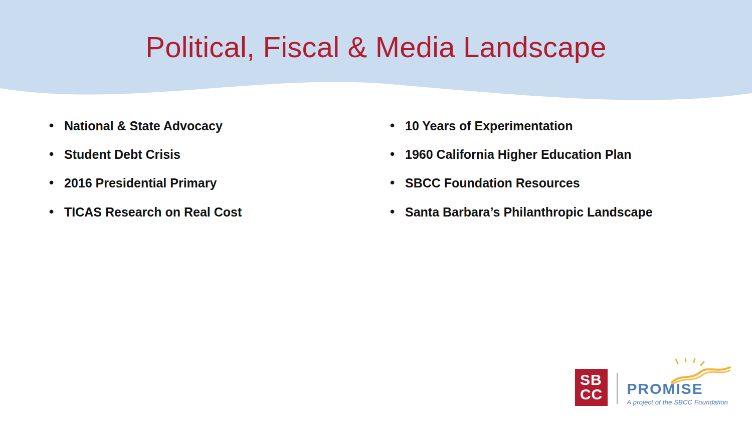Political, Fiscal & Media Landscape
National & State Advocacy
Student Debt Crisis
2016 Presidential Primary
TICAS Research on Real Cost
10 Years of Experimentation
1960 California Higher Education Plan
SBCC Foundation Resources
Santa Barbara’s Philanthropic Landscape
SB CC
PROMISE
A project of the SBCC Foundation